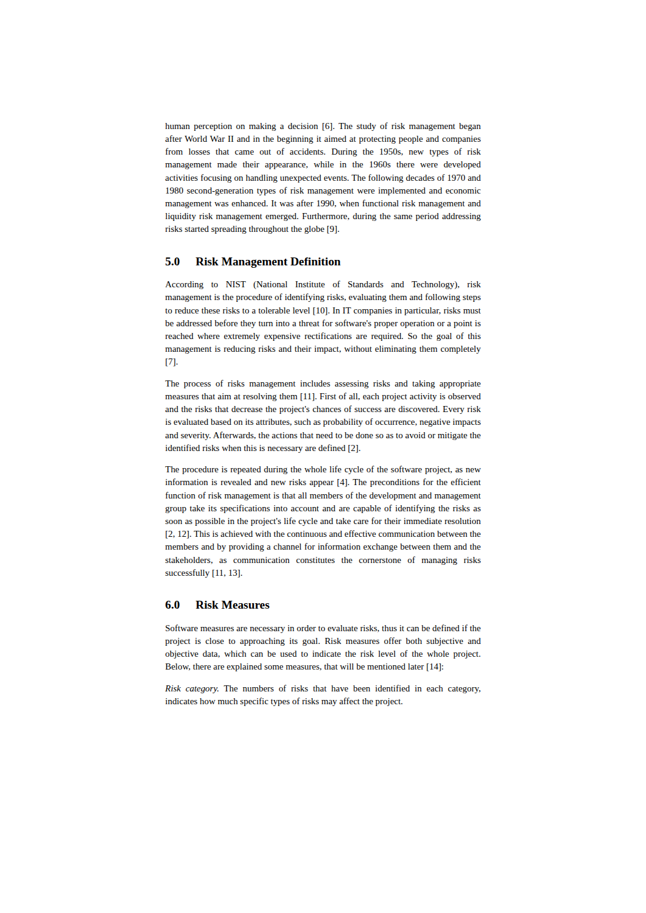human perception on making a decision [6]. The study of risk management began after World War II and in the beginning it aimed at protecting people and companies from losses that came out of accidents. During the 1950s, new types of risk management made their appearance, while in the 1960s there were developed activities focusing on handling unexpected events. The following decades of 1970 and 1980 second-generation types of risk management were implemented and economic management was enhanced. It was after 1990, when functional risk management and liquidity risk management emerged. Furthermore, during the same period addressing risks started spreading throughout the globe [9].
5.0 Risk Management Definition
According to NIST (National Institute of Standards and Technology), risk management is the procedure of identifying risks, evaluating them and following steps to reduce these risks to a tolerable level [10]. In IT companies in particular, risks must be addressed before they turn into a threat for software's proper operation or a point is reached where extremely expensive rectifications are required. So the goal of this management is reducing risks and their impact, without eliminating them completely [7].
The process of risks management includes assessing risks and taking appropriate measures that aim at resolving them [11]. First of all, each project activity is observed and the risks that decrease the project's chances of success are discovered. Every risk is evaluated based on its attributes, such as probability of occurrence, negative impacts and severity. Afterwards, the actions that need to be done so as to avoid or mitigate the identified risks when this is necessary are defined [2].
The procedure is repeated during the whole life cycle of the software project, as new information is revealed and new risks appear [4]. The preconditions for the efficient function of risk management is that all members of the development and management group take its specifications into account and are capable of identifying the risks as soon as possible in the project's life cycle and take care for their immediate resolution [2, 12]. This is achieved with the continuous and effective communication between the members and by providing a channel for information exchange between them and the stakeholders, as communication constitutes the cornerstone of managing risks successfully [11, 13].
6.0 Risk Measures
Software measures are necessary in order to evaluate risks, thus it can be defined if the project is close to approaching its goal. Risk measures offer both subjective and objective data, which can be used to indicate the risk level of the whole project. Below, there are explained some measures, that will be mentioned later [14]:
Risk category. The numbers of risks that have been identified in each category, indicates how much specific types of risks may affect the project.